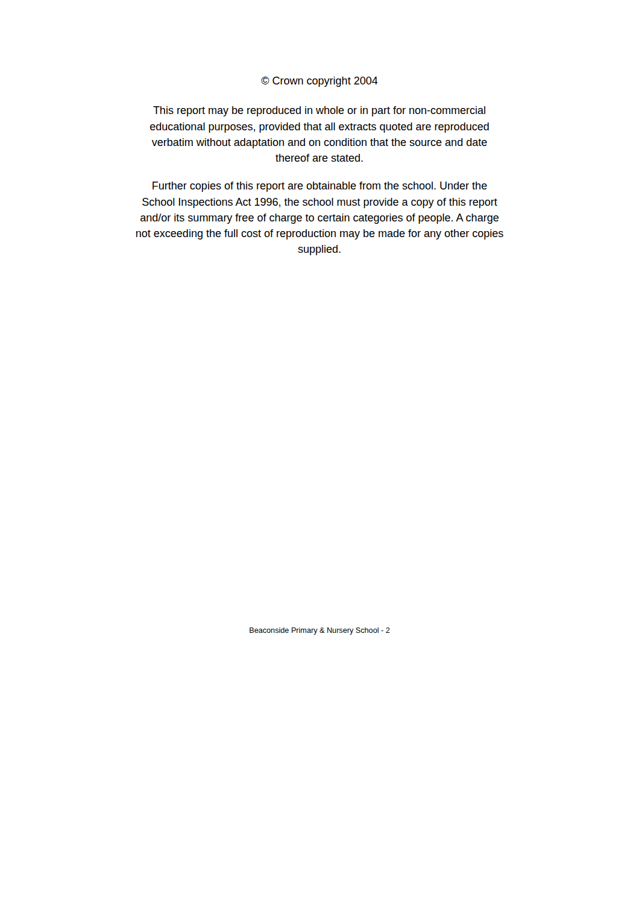© Crown copyright 2004
This report may be reproduced in whole or in part for non-commercial educational purposes, provided that all extracts quoted are reproduced verbatim without adaptation and on condition that the source and date thereof are stated.
Further copies of this report are obtainable from the school. Under the School Inspections Act 1996, the school must provide a copy of this report and/or its summary free of charge to certain categories of people. A charge not exceeding the full cost of reproduction may be made for any other copies supplied.
Beaconside Primary & Nursery School - 2